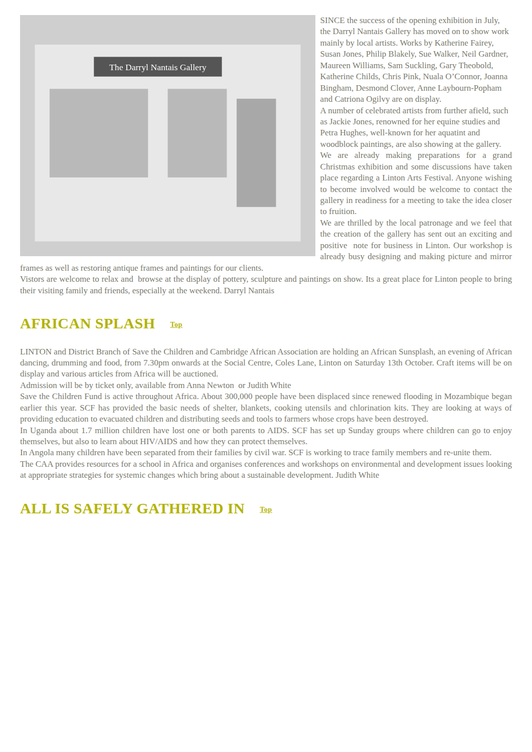SINCE the success of the opening exhibition in July, the Darryl Nantais Gallery has moved on to show work mainly by local artists. Works by Katherine Fairey, Susan Jones, Philip Blakely, Sue Walker, Neil Gardner, Maureen Williams, Sam Suckling, Gary Theobold, Katherine Childs, Chris Pink, Nuala O’Connor, Joanna Bingham, Desmond Clover, Anne Laybourn-Popham and Catriona Ogilvy are on display.
A number of celebrated artists from further afield, such as Jackie Jones, renowned for her equine studies and Petra Hughes, well-known for her aquatint and woodblock paintings, are also showing at the gallery.
We are already making preparations for a grand Christmas exhibition and some discussions have taken place regarding a Linton Arts Festival. Anyone wishing to become involved would be welcome to contact the gallery in readiness for a meeting to take the idea closer to fruition.
We are thrilled by the local patronage and we feel that the creation of the gallery has sent out an exciting and positive note for business in Linton. Our workshop is already busy designing and making picture and mirror frames as well as restoring antique frames and paintings for our clients.
Vistors are welcome to relax and browse at the display of pottery, sculpture and paintings on show. Its a great place for Linton people to bring their visiting family and friends, especially at the weekend. Darryl Nantais
AFRICAN SPLASH Top
LINTON and District Branch of Save the Children and Cambridge African Association are holding an African Sunsplash, an evening of African dancing, drumming and food, from 7.30pm onwards at the Social Centre, Coles Lane, Linton on Saturday 13th October. Craft items will be on display and various articles from Africa will be auctioned.
Admission will be by ticket only, available from Anna Newton or Judith White
Save the Children Fund is active throughout Africa. About 300,000 people have been displaced since renewed flooding in Mozambique began earlier this year. SCF has provided the basic needs of shelter, blankets, cooking utensils and chlorination kits. They are looking at ways of providing education to evacuated children and distributing seeds and tools to farmers whose crops have been destroyed.
In Uganda about 1.7 million children have lost one or both parents to AIDS. SCF has set up Sunday groups where children can go to enjoy themselves, but also to learn about HIV/AIDS and how they can protect themselves.
In Angola many children have been separated from their families by civil war. SCF is working to trace family members and re-unite them.
The CAA provides resources for a school in Africa and organises conferences and workshops on environmental and development issues looking at appropriate strategies for systemic changes which bring about a sustainable development. Judith White
ALL IS SAFELY GATHERED IN Top